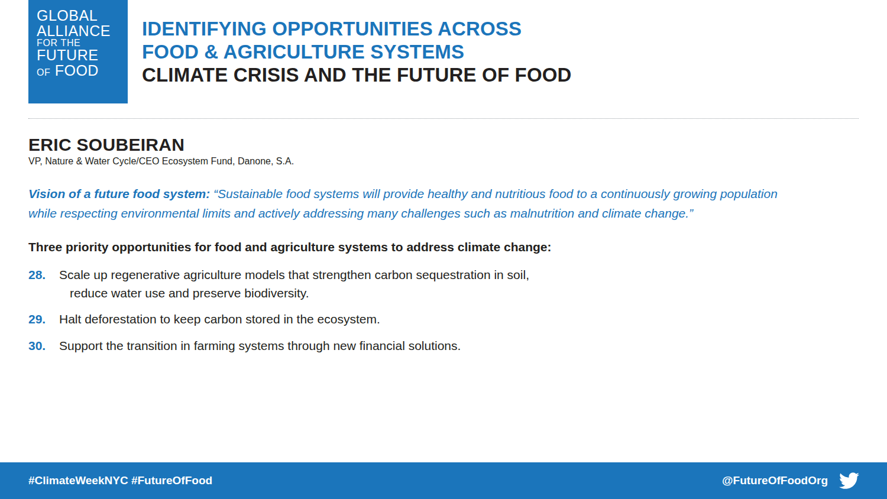GLOBAL ALLIANCE FOR THE FUTURE OF FOOD
IDENTIFYING OPPORTUNITIES ACROSS FOOD & AGRICULTURE SYSTEMS CLIMATE CRISIS AND THE FUTURE OF FOOD
Eric Soubeiran
VP, Nature & Water Cycle/CEO Ecosystem Fund, Danone, S.A.
Vision of a future food system: “Sustainable food systems will provide healthy and nutritious food to a continuously growing population while respecting environmental limits and actively addressing many challenges such as malnutrition and climate change.”
Three priority opportunities for food and agriculture systems to address climate change:
28. Scale up regenerative agriculture models that strengthen carbon sequestration in soil, reduce water use and preserve biodiversity.
29. Halt deforestation to keep carbon stored in the ecosystem.
30. Support the transition in farming systems through new financial solutions.
#ClimateWeekNYC #FutureOfFood
@FutureOfFoodOrg